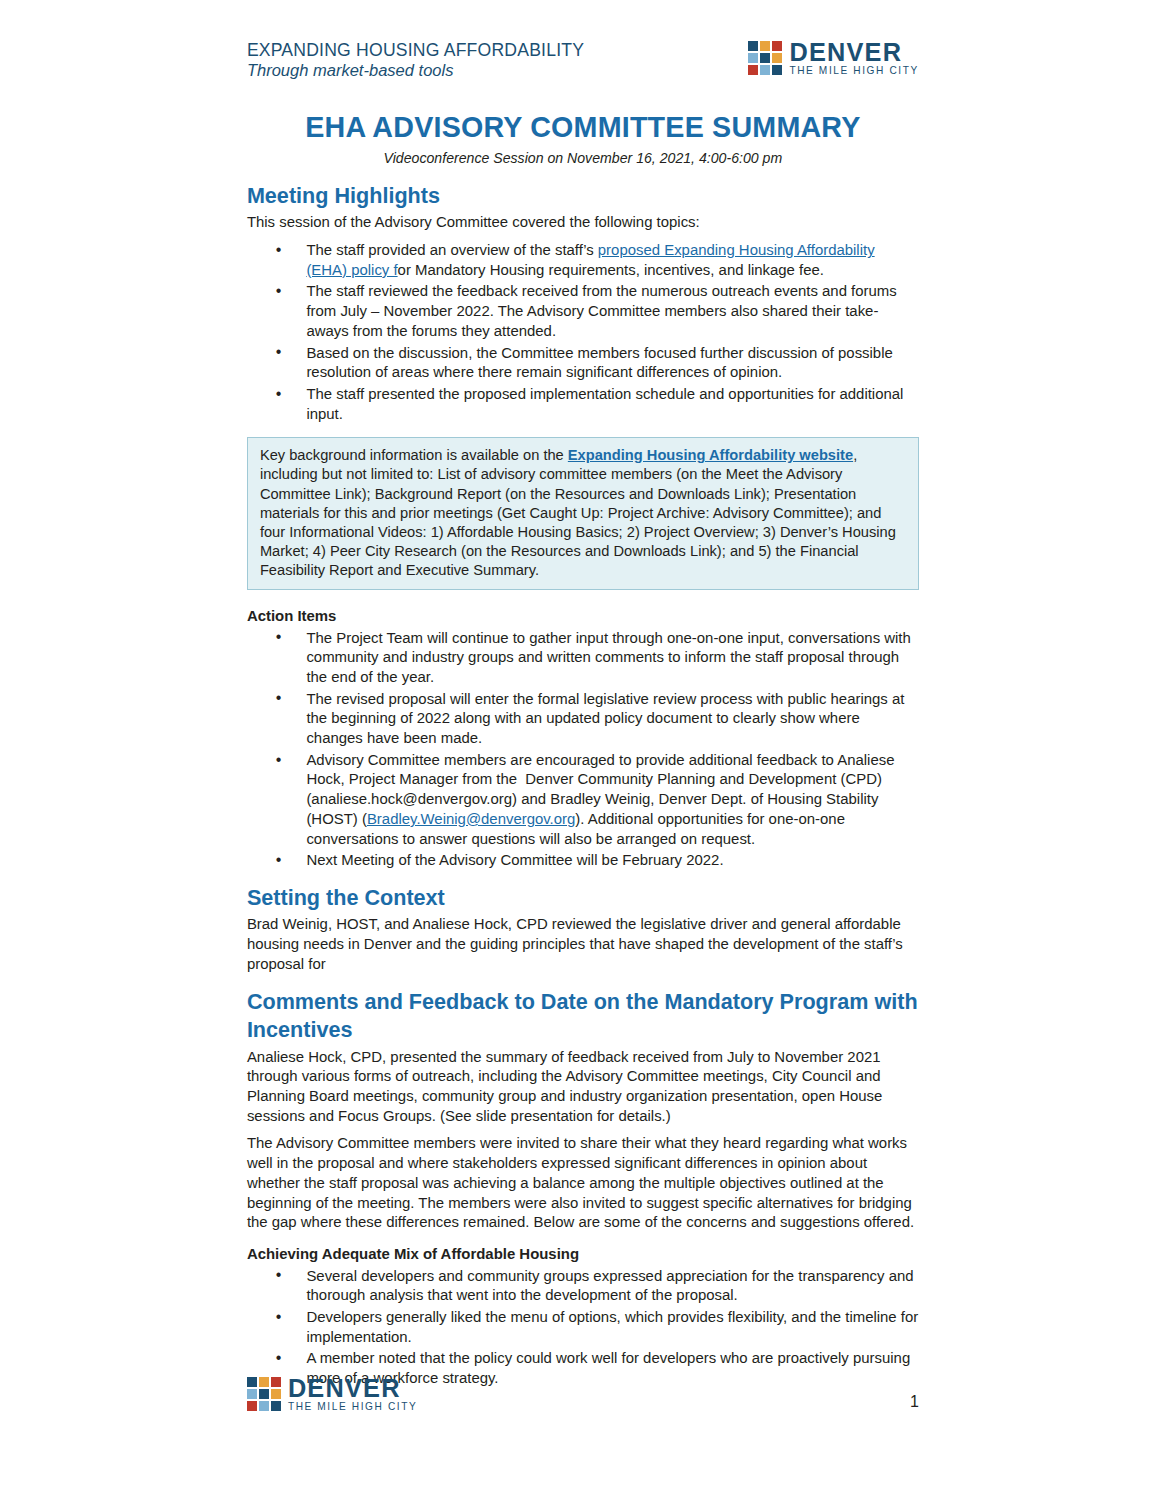Expanding Housing Affordability
Through market-based tools
DENVER The Mile High City
EHA Advisory Committee Summary
Videoconference Session on November 16, 2021, 4:00-6:00 pm
Meeting Highlights
This session of the Advisory Committee covered the following topics:
The staff provided an overview of the staff’s proposed Expanding Housing Affordability (EHA) policy for Mandatory Housing requirements, incentives, and linkage fee.
The staff reviewed the feedback received from the numerous outreach events and forums from July – November 2022. The Advisory Committee members also shared their take-aways from the forums they attended.
Based on the discussion, the Committee members focused further discussion of possible resolution of areas where there remain significant differences of opinion.
The staff presented the proposed implementation schedule and opportunities for additional input.
Key background information is available on the Expanding Housing Affordability website, including but not limited to: List of advisory committee members (on the Meet the Advisory Committee Link); Background Report (on the Resources and Downloads Link); Presentation materials for this and prior meetings (Get Caught Up: Project Archive: Advisory Committee); and four Informational Videos: 1) Affordable Housing Basics; 2) Project Overview; 3) Denver’s Housing Market; 4) Peer City Research (on the Resources and Downloads Link); and 5) the Financial Feasibility Report and Executive Summary.
Action Items
The Project Team will continue to gather input through one-on-one input, conversations with community and industry groups and written comments to inform the staff proposal through the end of the year.
The revised proposal will enter the formal legislative review process with public hearings at the beginning of 2022 along with an updated policy document to clearly show where changes have been made.
Advisory Committee members are encouraged to provide additional feedback to Analiese Hock, Project Manager from the Denver Community Planning and Development (CPD) (analiese.hock@denvergov.org) and Bradley Weinig, Denver Dept. of Housing Stability (HOST) (Bradley.Weinig@denvergov.org). Additional opportunities for one-on-one conversations to answer questions will also be arranged on request.
Next Meeting of the Advisory Committee will be February 2022.
Setting the Context
Brad Weinig, HOST, and Analiese Hock, CPD reviewed the legislative driver and general affordable housing needs in Denver and the guiding principles that have shaped the development of the staff’s proposal for
Comments and Feedback to Date on the Mandatory Program with Incentives
Analiese Hock, CPD, presented the summary of feedback received from July to November 2021 through various forms of outreach, including the Advisory Committee meetings, City Council and Planning Board meetings, community group and industry organization presentation, open House sessions and Focus Groups. (See slide presentation for details.)
The Advisory Committee members were invited to share their what they heard regarding what works well in the proposal and where stakeholders expressed significant differences in opinion about whether the staff proposal was achieving a balance among the multiple objectives outlined at the beginning of the meeting. The members were also invited to suggest specific alternatives for bridging the gap where these differences remained. Below are some of the concerns and suggestions offered.
Achieving Adequate Mix of Affordable Housing
Several developers and community groups expressed appreciation for the transparency and thorough analysis that went into the development of the proposal.
Developers generally liked the menu of options, which provides flexibility, and the timeline for implementation.
A member noted that the policy could work well for developers who are proactively pursuing more of a workforce strategy.
DENVER The Mile High City
1